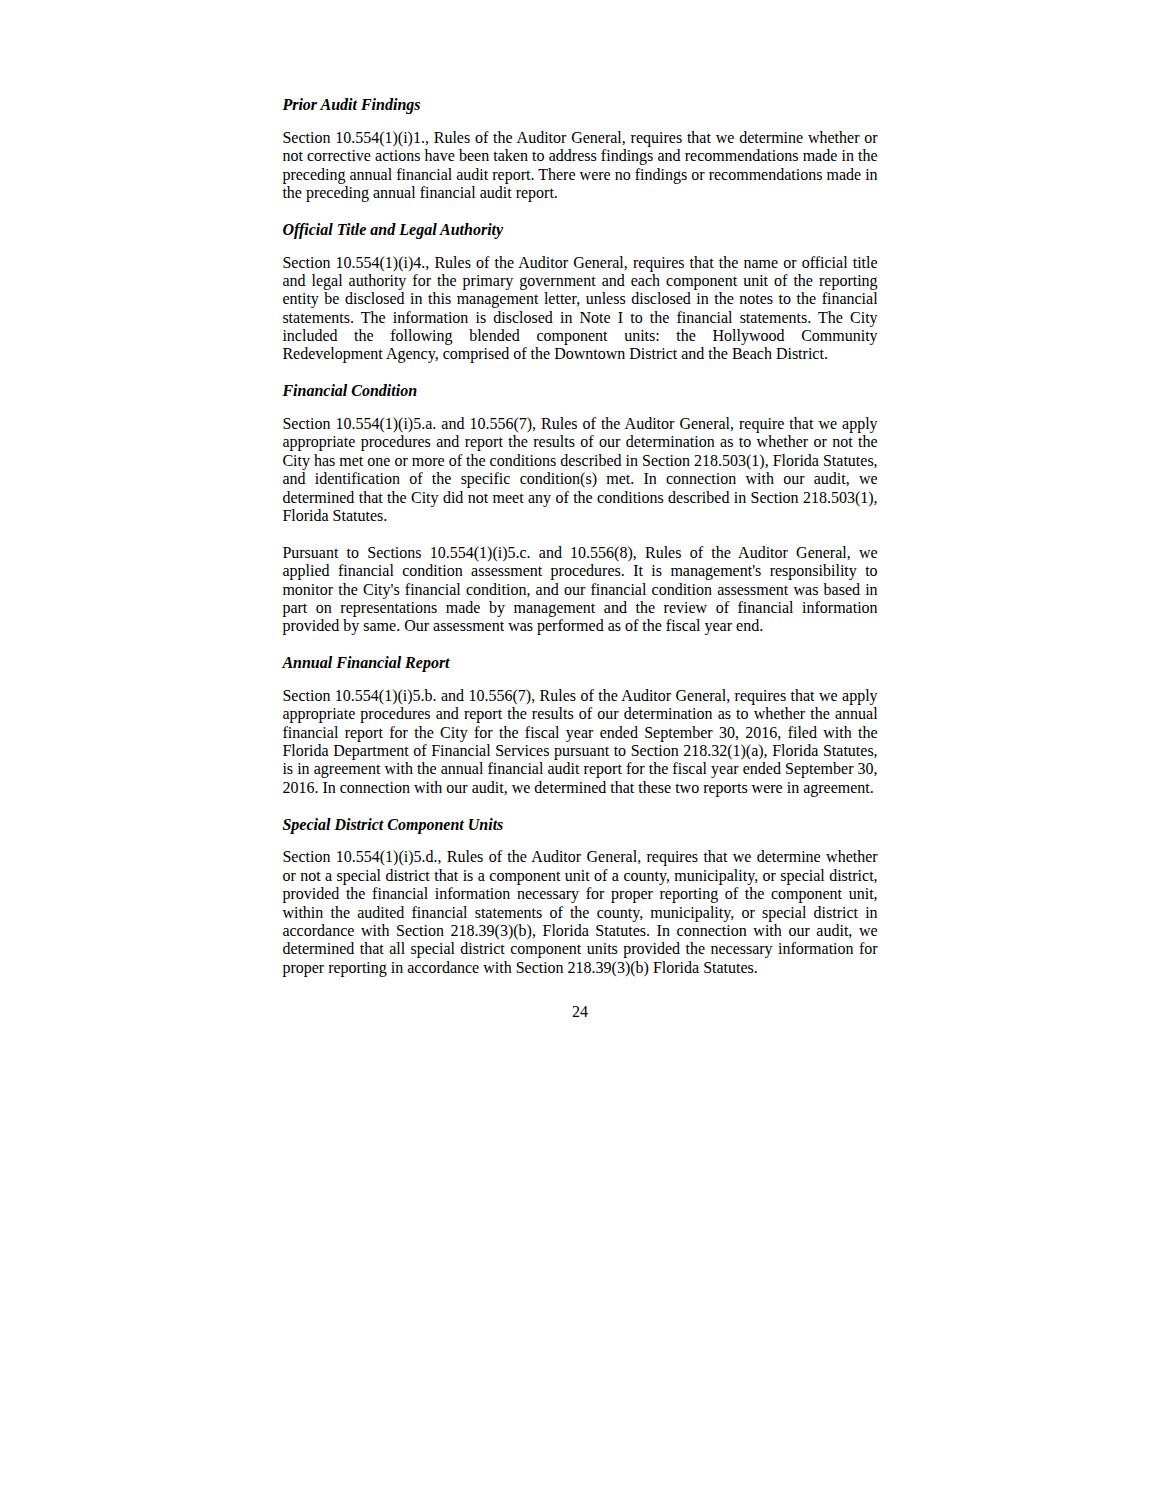Prior Audit Findings
Section 10.554(1)(i)1., Rules of the Auditor General, requires that we determine whether or not corrective actions have been taken to address findings and recommendations made in the preceding annual financial audit report. There were no findings or recommendations made in the preceding annual financial audit report.
Official Title and Legal Authority
Section 10.554(1)(i)4., Rules of the Auditor General, requires that the name or official title and legal authority for the primary government and each component unit of the reporting entity be disclosed in this management letter, unless disclosed in the notes to the financial statements. The information is disclosed in Note I to the financial statements. The City included the following blended component units: the Hollywood Community Redevelopment Agency, comprised of the Downtown District and the Beach District.
Financial Condition
Section 10.554(1)(i)5.a. and 10.556(7), Rules of the Auditor General, require that we apply appropriate procedures and report the results of our determination as to whether or not the City has met one or more of the conditions described in Section 218.503(1), Florida Statutes, and identification of the specific condition(s) met. In connection with our audit, we determined that the City did not meet any of the conditions described in Section 218.503(1), Florida Statutes.
Pursuant to Sections 10.554(1)(i)5.c. and 10.556(8), Rules of the Auditor General, we applied financial condition assessment procedures. It is management's responsibility to monitor the City's financial condition, and our financial condition assessment was based in part on representations made by management and the review of financial information provided by same. Our assessment was performed as of the fiscal year end.
Annual Financial Report
Section 10.554(1)(i)5.b. and 10.556(7), Rules of the Auditor General, requires that we apply appropriate procedures and report the results of our determination as to whether the annual financial report for the City for the fiscal year ended September 30, 2016, filed with the Florida Department of Financial Services pursuant to Section 218.32(1)(a), Florida Statutes, is in agreement with the annual financial audit report for the fiscal year ended September 30, 2016. In connection with our audit, we determined that these two reports were in agreement.
Special District Component Units
Section 10.554(1)(i)5.d., Rules of the Auditor General, requires that we determine whether or not a special district that is a component unit of a county, municipality, or special district, provided the financial information necessary for proper reporting of the component unit, within the audited financial statements of the county, municipality, or special district in accordance with Section 218.39(3)(b), Florida Statutes. In connection with our audit, we determined that all special district component units provided the necessary information for proper reporting in accordance with Section 218.39(3)(b) Florida Statutes.
24